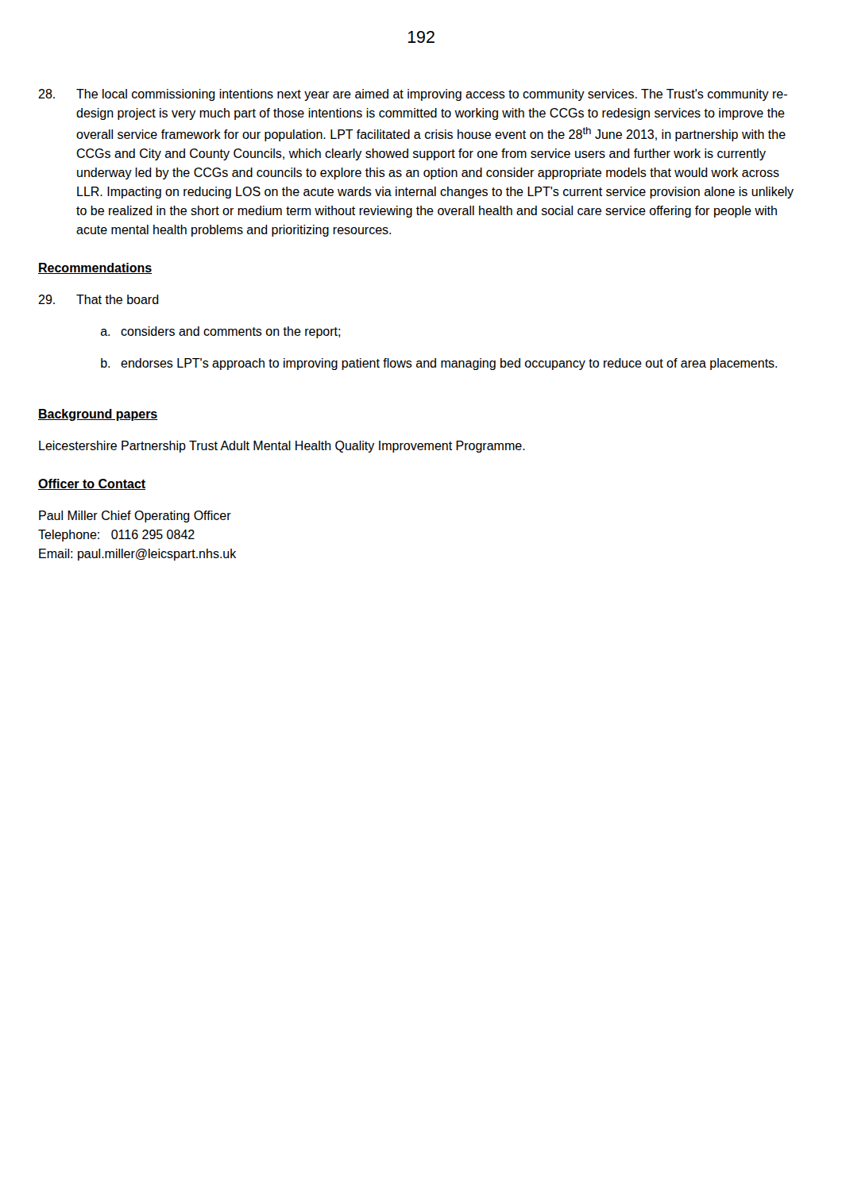192
28.
The local commissioning intentions next year are aimed at improving access to community services. The Trust's community re-design project is very much part of those intentions is committed to working with the CCGs to redesign services to improve the overall service framework for our population. LPT facilitated a crisis house event on the 28th June 2013, in partnership with the CCGs and City and County Councils, which clearly showed support for one from service users and further work is currently underway led by the CCGs and councils to explore this as an option and consider appropriate models that would work across LLR. Impacting on reducing LOS on the acute wards via internal changes to the LPT's current service provision alone is unlikely to be realized in the short or medium term without reviewing the overall health and social care service offering for people with acute mental health problems and prioritizing resources.
Recommendations
29.
That the board
considers and comments on the report;
endorses LPT's approach to improving patient flows and managing bed occupancy to reduce out of area placements.
Background papers
Leicestershire Partnership Trust Adult Mental Health Quality Improvement Programme.
Officer to Contact
Paul Miller Chief Operating Officer
Telephone: 0116 295 0842
Email: paul.miller@leicspart.nhs.uk